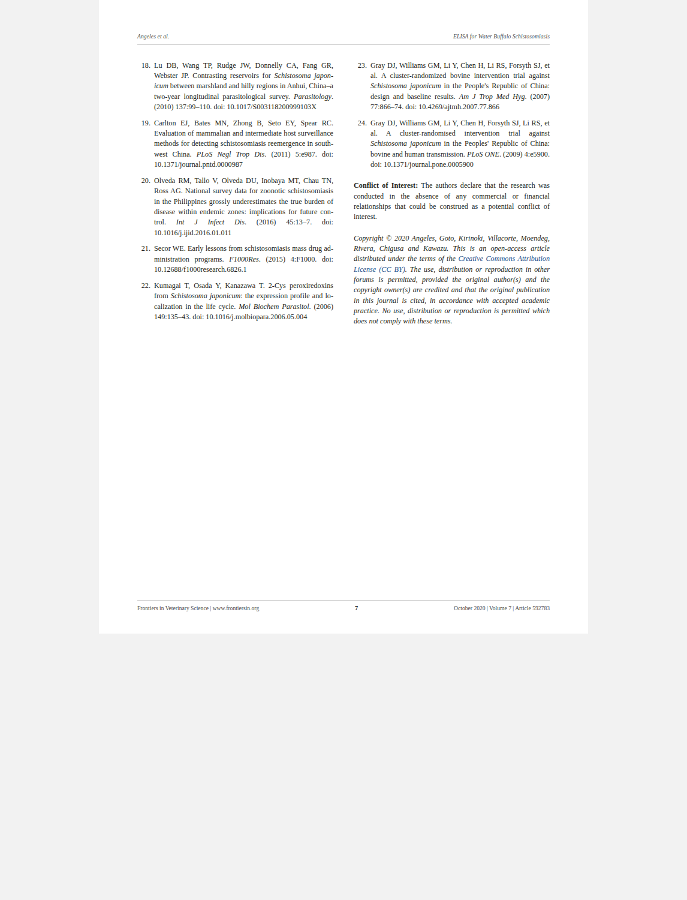Angeles et al.
ELISA for Water Buffalo Schistosomiasis
18. Lu DB, Wang TP, Rudge JW, Donnelly CA, Fang GR, Webster JP. Contrasting reservoirs for Schistosoma japonicum between marshland and hilly regions in Anhui, China–a two-year longitudinal parasitological survey. Parasitology. (2010) 137:99–110. doi: 10.1017/S003118200999103X
19. Carlton EJ, Bates MN, Zhong B, Seto EY, Spear RC. Evaluation of mammalian and intermediate host surveillance methods for detecting schistosomiasis reemergence in southwest China. PLoS Negl Trop Dis. (2011) 5:e987. doi: 10.1371/journal.pntd.0000987
20. Olveda RM, Tallo V, Olveda DU, Inobaya MT, Chau TN, Ross AG. National survey data for zoonotic schistosomiasis in the Philippines grossly underestimates the true burden of disease within endemic zones: implications for future control. Int J Infect Dis. (2016) 45:13–7. doi: 10.1016/j.ijid.2016.01.011
21. Secor WE. Early lessons from schistosomiasis mass drug administration programs. F1000Res. (2015) 4:F1000. doi: 10.12688/f1000research.6826.1
22. Kumagai T, Osada Y, Kanazawa T. 2-Cys peroxiredoxins from Schistosoma japonicum: the expression profile and localization in the life cycle. Mol Biochem Parasitol. (2006) 149:135–43. doi: 10.1016/j.molbiopara.2006.05.004
23. Gray DJ, Williams GM, Li Y, Chen H, Li RS, Forsyth SJ, et al. A cluster-randomized bovine intervention trial against Schistosoma japonicum in the People's Republic of China: design and baseline results. Am J Trop Med Hyg. (2007) 77:866–74. doi: 10.4269/ajtmh.2007.77.866
24. Gray DJ, Williams GM, Li Y, Chen H, Forsyth SJ, Li RS, et al. A cluster-randomised intervention trial against Schistosoma japonicum in the Peoples' Republic of China: bovine and human transmission. PLoS ONE. (2009) 4:e5900. doi: 10.1371/journal.pone.0005900
Conflict of Interest: The authors declare that the research was conducted in the absence of any commercial or financial relationships that could be construed as a potential conflict of interest.
Copyright © 2020 Angeles, Goto, Kirinoki, Villacorte, Moendeg, Rivera, Chigusa and Kawazu. This is an open-access article distributed under the terms of the Creative Commons Attribution License (CC BY). The use, distribution or reproduction in other forums is permitted, provided the original author(s) and the copyright owner(s) are credited and that the original publication in this journal is cited, in accordance with accepted academic practice. No use, distribution or reproduction is permitted which does not comply with these terms.
Frontiers in Veterinary Science | www.frontiersin.org
7
October 2020 | Volume 7 | Article 592783